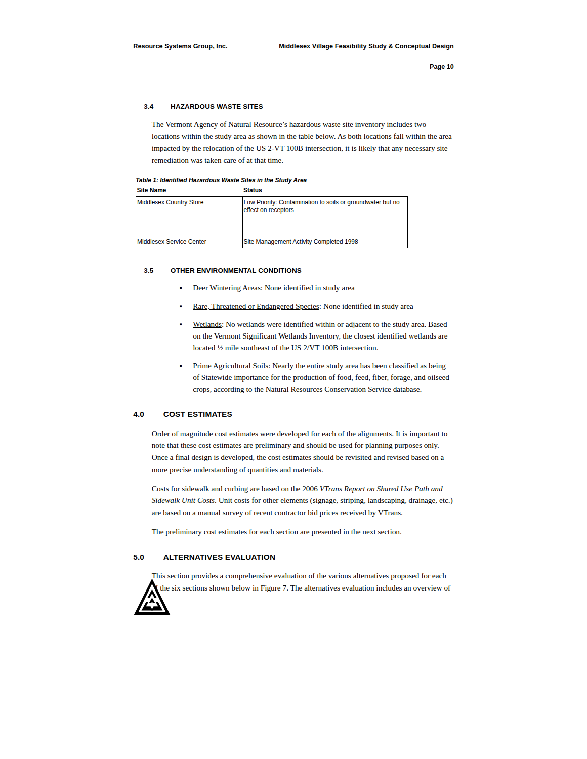Resource Systems Group, Inc.
Middlesex Village Feasibility Study & Conceptual Design
Page 10
3.4 HAZARDOUS WASTE SITES
The Vermont Agency of Natural Resource’s hazardous waste site inventory includes two locations within the study area as shown in the table below. As both locations fall within the area impacted by the relocation of the US 2-VT 100B intersection, it is likely that any necessary site remediation was taken care of at that time.
Table 1: Identified Hazardous Waste Sites in the Study Area
| Site Name | Status |
| --- | --- |
| Middlesex Country Store | Low Priority: Contamination to soils or groundwater but no effect on receptors |
| Middlesex Service Center | Site Management Activity Completed 1998 |
3.5 OTHER ENVIRONMENTAL CONDITIONS
Deer Wintering Areas: None identified in study area
Rare, Threatened or Endangered Species: None identified in study area
Wetlands: No wetlands were identified within or adjacent to the study area. Based on the Vermont Significant Wetlands Inventory, the closest identified wetlands are located ½ mile southeast of the US 2/VT 100B intersection.
Prime Agricultural Soils: Nearly the entire study area has been classified as being of Statewide importance for the production of food, feed, fiber, forage, and oilseed crops, according to the Natural Resources Conservation Service database.
4.0 COST ESTIMATES
Order of magnitude cost estimates were developed for each of the alignments. It is important to note that these cost estimates are preliminary and should be used for planning purposes only. Once a final design is developed, the cost estimates should be revisited and revised based on a more precise understanding of quantities and materials.
Costs for sidewalk and curbing are based on the 2006 VTrans Report on Shared Use Path and Sidewalk Unit Costs. Unit costs for other elements (signage, striping, landscaping, drainage, etc.) are based on a manual survey of recent contractor bid prices received by VTrans.
The preliminary cost estimates for each section are presented in the next section.
5.0 ALTERNATIVES EVALUATION
This section provides a comprehensive evaluation of the various alternatives proposed for each of the six sections shown below in Figure 7. The alternatives evaluation includes an overview of the